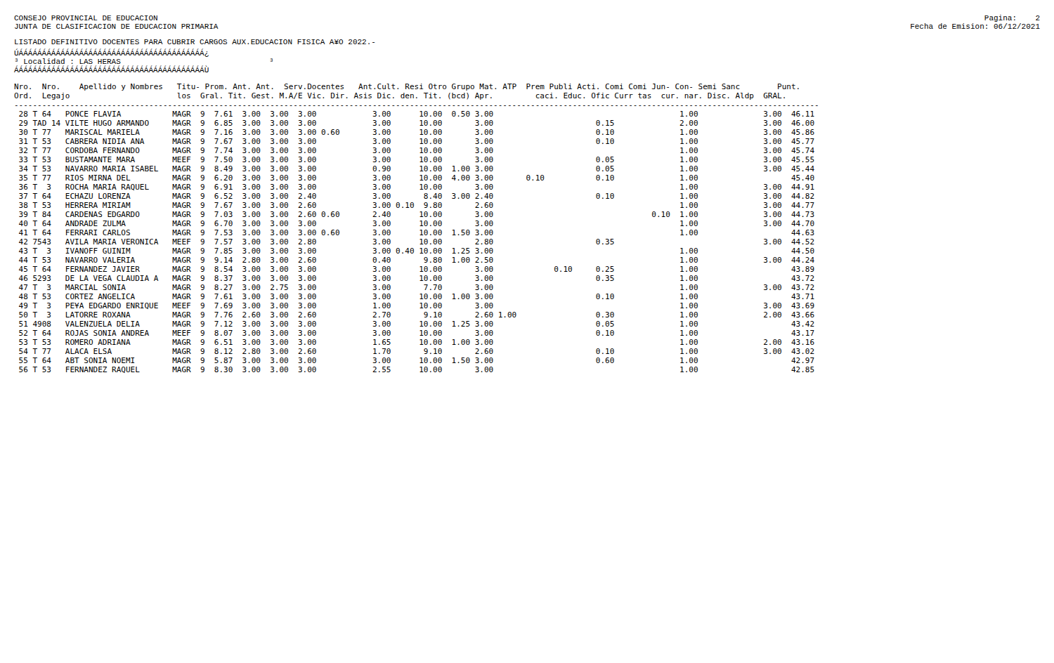CONSEJO PROVINCIAL DE EDUCACION Pagina: 2
JUNTA DE CLASIFICACION DE EDUCACION PRIMARIA Fecha de Emision: 06/12/2021
LISTADO DEFINITIVO DOCENTES PARA CUBRIR CARGOS AUX.EDUCACION FISICA A¥O 2022.-
ÚÁÁÁÁÁÁÁÁÁÁÁÁÁÁÁÁÁÁÁÁÁÁÁÁÁÁÁÁÁÁÁÁÁÁÁÁÁÁÁÁ¿
³ Localidad : LAS HERAS ³
ÁÁÁÁÁÁÁÁÁÁÁÁÁÁÁÁÁÁÁÁÁÁÁÁÁÁÁÁÁÁÁÁÁÁÁÁÁÁÁÁÁÙ
Nro.  Nro.    Apellido y Nombres   Titu- Prom. Ant. Ant.  Serv.Docentes   Ant.Cult. Resi Otro Grupo Mat. ATP  Prem Publi Acti. Comi Comi Jun- Con- Semi Sanc        Punt.
Ord.  Legajo                       los  Gral. Tit. Gest. M.A/E Vic. Dir. Asis Dic. den. Tit. (bcd) Apr.         caci. Educ. Ofic Curr tas  cur. nar. Disc. Aldp  GRAL.
-----------------------------------------------------------------------------------------------------------------------------------------------------------------------------
 28 T 64   PONCE FLAVIA           MAGR  9  7.61  3.00  3.00  3.00            3.00      10.00  0.50 3.00                                        1.00              3.00  46.11
 29 TAD 14 VILTE HUGO ARMANDO     MAGR  9  6.85  3.00  3.00  3.00            3.00      10.00       3.00                      0.15              2.00              3.00  46.00
 30 T 77   MARISCAL MARIELA       MAGR  9  7.16  3.00  3.00  3.00 0.60       3.00      10.00       3.00                      0.10              1.00              3.00  45.86
 31 T 53   CABRERA NIDIA ANA      MAGR  9  7.67  3.00  3.00  3.00            3.00      10.00       3.00                      0.10              1.00              3.00  45.77
 32 T 77   CORDOBA FERNANDO       MAGR  9  7.74  3.00  3.00  3.00            3.00      10.00       3.00                                        1.00              3.00  45.74
 33 T 53   BUSTAMANTE MARA        MEEF  9  7.50  3.00  3.00  3.00            3.00      10.00       3.00                      0.05              1.00              3.00  45.55
 34 T 53   NAVARRO MARIA ISABEL   MAGR  9  8.49  3.00  3.00  3.00            0.90      10.00  1.00 3.00                      0.05              1.00              3.00  45.44
 35 T 77   RIOS MIRNA DEL         MAGR  9  6.20  3.00  3.00  3.00            3.00      10.00  4.00 3.00       0.10           0.10              1.00                    45.40
 36 T  3   ROCHA MARIA RAQUEL     MAGR  9  6.91  3.00  3.00  3.00            3.00      10.00       3.00                                        1.00              3.00  44.91
 37 T 64   ECHAZU LORENZA         MAGR  9  6.52  3.00  3.00  2.40            3.00       8.40  3.00 2.40                      0.10              1.00              3.00  44.82
 38 T 53   HERRERA MIRIAM         MAGR  9  7.67  3.00  3.00  2.60            3.00 0.10  9.80       2.60                                        1.00              3.00  44.77
 39 T 84   CARDENAS EDGARDO       MAGR  9  7.03  3.00  3.00  2.60 0.60       2.40      10.00       3.00                                  0.10  1.00              3.00  44.73
 40 T 64   ANDRADE ZULMA          MAGR  9  6.70  3.00  3.00  3.00            3.00      10.00       3.00                                        1.00              3.00  44.70
 41 T 64   FERRARI CARLOS         MAGR  9  7.53  3.00  3.00  3.00 0.60       3.00      10.00  1.50 3.00                                        1.00                    44.63
 42 7543   AVILA MARIA VERONICA   MEEF  9  7.57  3.00  3.00  2.80            3.00      10.00       2.80                      0.35                                3.00  44.52
 43 T  3   IVANOFF GUINIM         MAGR  9  7.85  3.00  3.00  3.00            3.00 0.40 10.00  1.25 3.00                                        1.00                    44.50
 44 T 53   NAVARRO VALERIA        MAGR  9  9.14  2.80  3.00  2.60            0.40       9.80  1.00 2.50                                        1.00              3.00  44.24
 45 T 64   FERNANDEZ JAVIER       MAGR  9  8.54  3.00  3.00  3.00            3.00      10.00       3.00             0.10     0.25              1.00                    43.89
 46 5293   DE LA VEGA CLAUDIA A   MAGR  9  8.37  3.00  3.00  3.00            3.00      10.00       3.00                      0.35              1.00                    43.72
 47 T  3   MARCIAL SONIA          MAGR  9  8.27  3.00  2.75  3.00            3.00       7.70       3.00                                        1.00              3.00  43.72
 48 T 53   CORTEZ ANGELICA        MAGR  9  7.61  3.00  3.00  3.00            3.00      10.00  1.00 3.00                      0.10              1.00                    43.71
 49 T  3   PE¥A EDGARDO ENRIQUE   MEEF  9  7.69  3.00  3.00  3.00            1.00      10.00       3.00                                        1.00              3.00  43.69
 50 T  3   LATORRE ROXANA         MAGR  9  7.76  2.60  3.00  2.60            2.70       9.10       2.60 1.00                 0.30              1.00              2.00  43.66
 51 4908   VALENZUELA DELIA       MAGR  9  7.12  3.00  3.00  3.00            3.00      10.00  1.25 3.00                      0.05              1.00                    43.42
 52 T 64   ROJAS SONIA ANDREA     MEEF  9  8.07  3.00  3.00  3.00            3.00      10.00       3.00                      0.10              1.00                    43.17
 53 T 53   ROMERO ADRIANA         MAGR  9  6.51  3.00  3.00  3.00            1.65      10.00  1.00 3.00                                        1.00              2.00  43.16
 54 T 77   ALACA ELSA             MAGR  9  8.12  2.80  3.00  2.60            1.70       9.10       2.60                      0.10              1.00              3.00  43.02
 55 T 64   ABT SONIA NOEMI        MAGR  9  5.87  3.00  3.00  3.00            3.00      10.00  1.50 3.00                      0.60              1.00                    42.97
 56 T 53   FERNANDEZ RAQUEL       MAGR  9  8.30  3.00  3.00  3.00            2.55      10.00       3.00                                        1.00                    42.85